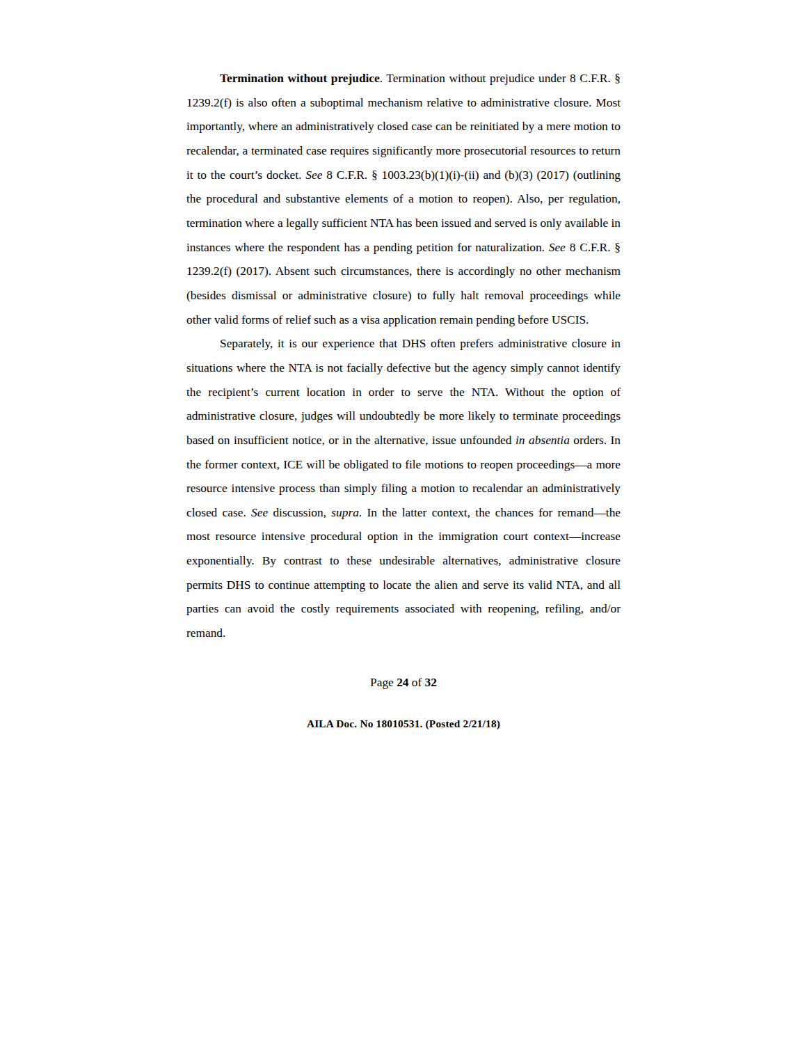Termination without prejudice. Termination without prejudice under 8 C.F.R. § 1239.2(f) is also often a suboptimal mechanism relative to administrative closure. Most importantly, where an administratively closed case can be reinitiated by a mere motion to recalendar, a terminated case requires significantly more prosecutorial resources to return it to the court’s docket. See 8 C.F.R. § 1003.23(b)(1)(i)-(ii) and (b)(3) (2017) (outlining the procedural and substantive elements of a motion to reopen). Also, per regulation, termination where a legally sufficient NTA has been issued and served is only available in instances where the respondent has a pending petition for naturalization. See 8 C.F.R. § 1239.2(f) (2017). Absent such circumstances, there is accordingly no other mechanism (besides dismissal or administrative closure) to fully halt removal proceedings while other valid forms of relief such as a visa application remain pending before USCIS.
Separately, it is our experience that DHS often prefers administrative closure in situations where the NTA is not facially defective but the agency simply cannot identify the recipient’s current location in order to serve the NTA. Without the option of administrative closure, judges will undoubtedly be more likely to terminate proceedings based on insufficient notice, or in the alternative, issue unfounded in absentia orders. In the former context, ICE will be obligated to file motions to reopen proceedings—a more resource intensive process than simply filing a motion to recalendar an administratively closed case. See discussion, supra. In the latter context, the chances for remand—the most resource intensive procedural option in the immigration court context—increase exponentially. By contrast to these undesirable alternatives, administrative closure permits DHS to continue attempting to locate the alien and serve its valid NTA, and all parties can avoid the costly requirements associated with reopening, refiling, and/or remand.
Page 24 of 32
AILA Doc. No 18010531. (Posted 2/21/18)